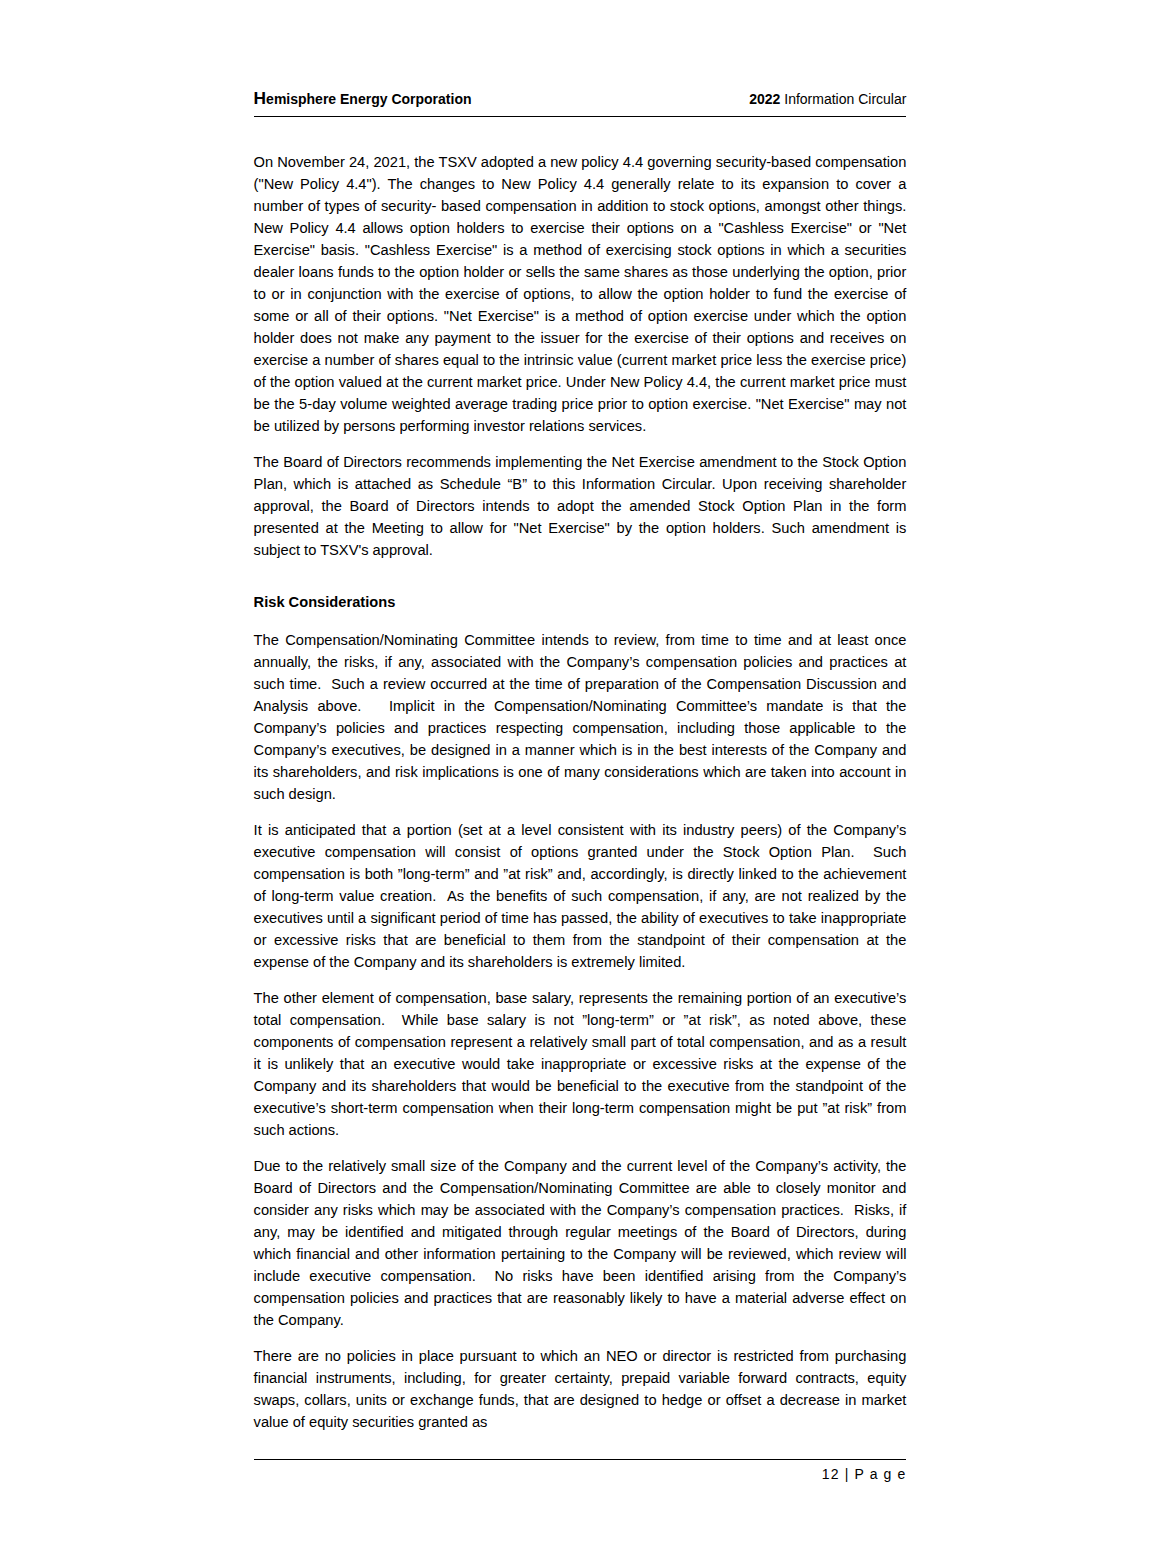Hemisphere Energy Corporation
2022 Information Circular
On November 24, 2021, the TSXV adopted a new policy 4.4 governing security-based compensation ("New Policy 4.4"). The changes to New Policy 4.4 generally relate to its expansion to cover a number of types of security- based compensation in addition to stock options, amongst other things. New Policy 4.4 allows option holders to exercise their options on a "Cashless Exercise" or "Net Exercise" basis. "Cashless Exercise" is a method of exercising stock options in which a securities dealer loans funds to the option holder or sells the same shares as those underlying the option, prior to or in conjunction with the exercise of options, to allow the option holder to fund the exercise of some or all of their options. "Net Exercise" is a method of option exercise under which the option holder does not make any payment to the issuer for the exercise of their options and receives on exercise a number of shares equal to the intrinsic value (current market price less the exercise price) of the option valued at the current market price. Under New Policy 4.4, the current market price must be the 5-day volume weighted average trading price prior to option exercise. "Net Exercise" may not be utilized by persons performing investor relations services.
The Board of Directors recommends implementing the Net Exercise amendment to the Stock Option Plan, which is attached as Schedule “B” to this Information Circular. Upon receiving shareholder approval, the Board of Directors intends to adopt the amended Stock Option Plan in the form presented at the Meeting to allow for "Net Exercise" by the option holders. Such amendment is subject to TSXV's approval.
Risk Considerations
The Compensation/Nominating Committee intends to review, from time to time and at least once annually, the risks, if any, associated with the Company’s compensation policies and practices at such time. Such a review occurred at the time of preparation of the Compensation Discussion and Analysis above. Implicit in the Compensation/Nominating Committee’s mandate is that the Company’s policies and practices respecting compensation, including those applicable to the Company’s executives, be designed in a manner which is in the best interests of the Company and its shareholders, and risk implications is one of many considerations which are taken into account in such design.
It is anticipated that a portion (set at a level consistent with its industry peers) of the Company’s executive compensation will consist of options granted under the Stock Option Plan. Such compensation is both ”long-term” and ”at risk” and, accordingly, is directly linked to the achievement of long-term value creation. As the benefits of such compensation, if any, are not realized by the executives until a significant period of time has passed, the ability of executives to take inappropriate or excessive risks that are beneficial to them from the standpoint of their compensation at the expense of the Company and its shareholders is extremely limited.
The other element of compensation, base salary, represents the remaining portion of an executive’s total compensation. While base salary is not ”long-term” or ”at risk”, as noted above, these components of compensation represent a relatively small part of total compensation, and as a result it is unlikely that an executive would take inappropriate or excessive risks at the expense of the Company and its shareholders that would be beneficial to the executive from the standpoint of the executive’s short-term compensation when their long-term compensation might be put ”at risk” from such actions.
Due to the relatively small size of the Company and the current level of the Company’s activity, the Board of Directors and the Compensation/Nominating Committee are able to closely monitor and consider any risks which may be associated with the Company’s compensation practices. Risks, if any, may be identified and mitigated through regular meetings of the Board of Directors, during which financial and other information pertaining to the Company will be reviewed, which review will include executive compensation. No risks have been identified arising from the Company’s compensation policies and practices that are reasonably likely to have a material adverse effect on the Company.
There are no policies in place pursuant to which an NEO or director is restricted from purchasing financial instruments, including, for greater certainty, prepaid variable forward contracts, equity swaps, collars, units or exchange funds, that are designed to hedge or offset a decrease in market value of equity securities granted as
12 | P a g e